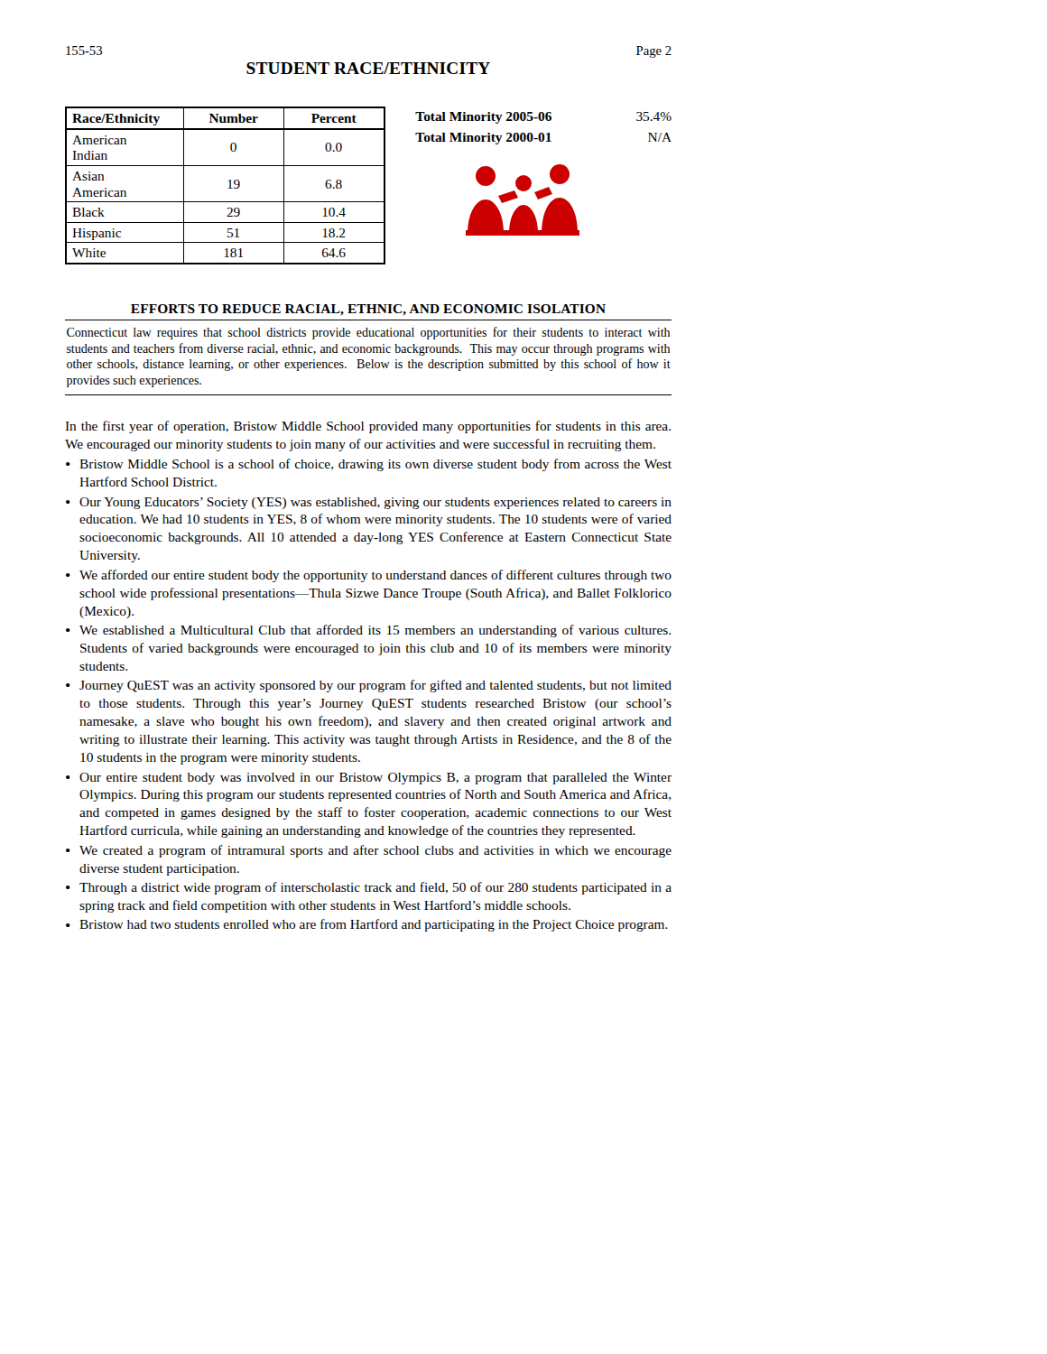155-53 Page 2
STUDENT RACE/ETHNICITY
| Race/Ethnicity | Number | Percent |
| --- | --- | --- |
| American Indian | 0 | 0.0 |
| Asian American | 19 | 6.8 |
| Black | 29 | 10.4 |
| Hispanic | 51 | 18.2 |
| White | 181 | 64.6 |
Total Minority 2005-06 35.4%
Total Minority 2000-01 N/A
EFFORTS TO REDUCE RACIAL, ETHNIC, AND ECONOMIC ISOLATION
Connecticut law requires that school districts provide educational opportunities for their students to interact with students and teachers from diverse racial, ethnic, and economic backgrounds. This may occur through programs with other schools, distance learning, or other experiences. Below is the description submitted by this school of how it provides such experiences.
In the first year of operation, Bristow Middle School provided many opportunities for students in this area. We encouraged our minority students to join many of our activities and were successful in recruiting them.
Bristow Middle School is a school of choice, drawing its own diverse student body from across the West Hartford School District.
Our Young Educators’ Society (YES) was established, giving our students experiences related to careers in education. We had 10 students in YES, 8 of whom were minority students. The 10 students were of varied socioeconomic backgrounds. All 10 attended a day-long YES Conference at Eastern Connecticut State University.
We afforded our entire student body the opportunity to understand dances of different cultures through two school wide professional presentations—Thula Sizwe Dance Troupe (South Africa), and Ballet Folklorico (Mexico).
We established a Multicultural Club that afforded its 15 members an understanding of various cultures. Students of varied backgrounds were encouraged to join this club and 10 of its members were minority students.
Journey QuEST was an activity sponsored by our program for gifted and talented students, but not limited to those students. Through this year’s Journey QuEST students researched Bristow (our school’s namesake, a slave who bought his own freedom), and slavery and then created original artwork and writing to illustrate their learning. This activity was taught through Artists in Residence, and the 8 of the 10 students in the program were minority students.
Our entire student body was involved in our Bristow Olympics B, a program that paralleled the Winter Olympics. During this program our students represented countries of North and South America and Africa, and competed in games designed by the staff to foster cooperation, academic connections to our West Hartford curricula, while gaining an understanding and knowledge of the countries they represented.
We created a program of intramural sports and after school clubs and activities in which we encourage diverse student participation.
Through a district wide program of interscholastic track and field, 50 of our 280 students participated in a spring track and field competition with other students in West Hartford’s middle schools.
Bristow had two students enrolled who are from Hartford and participating in the Project Choice program.